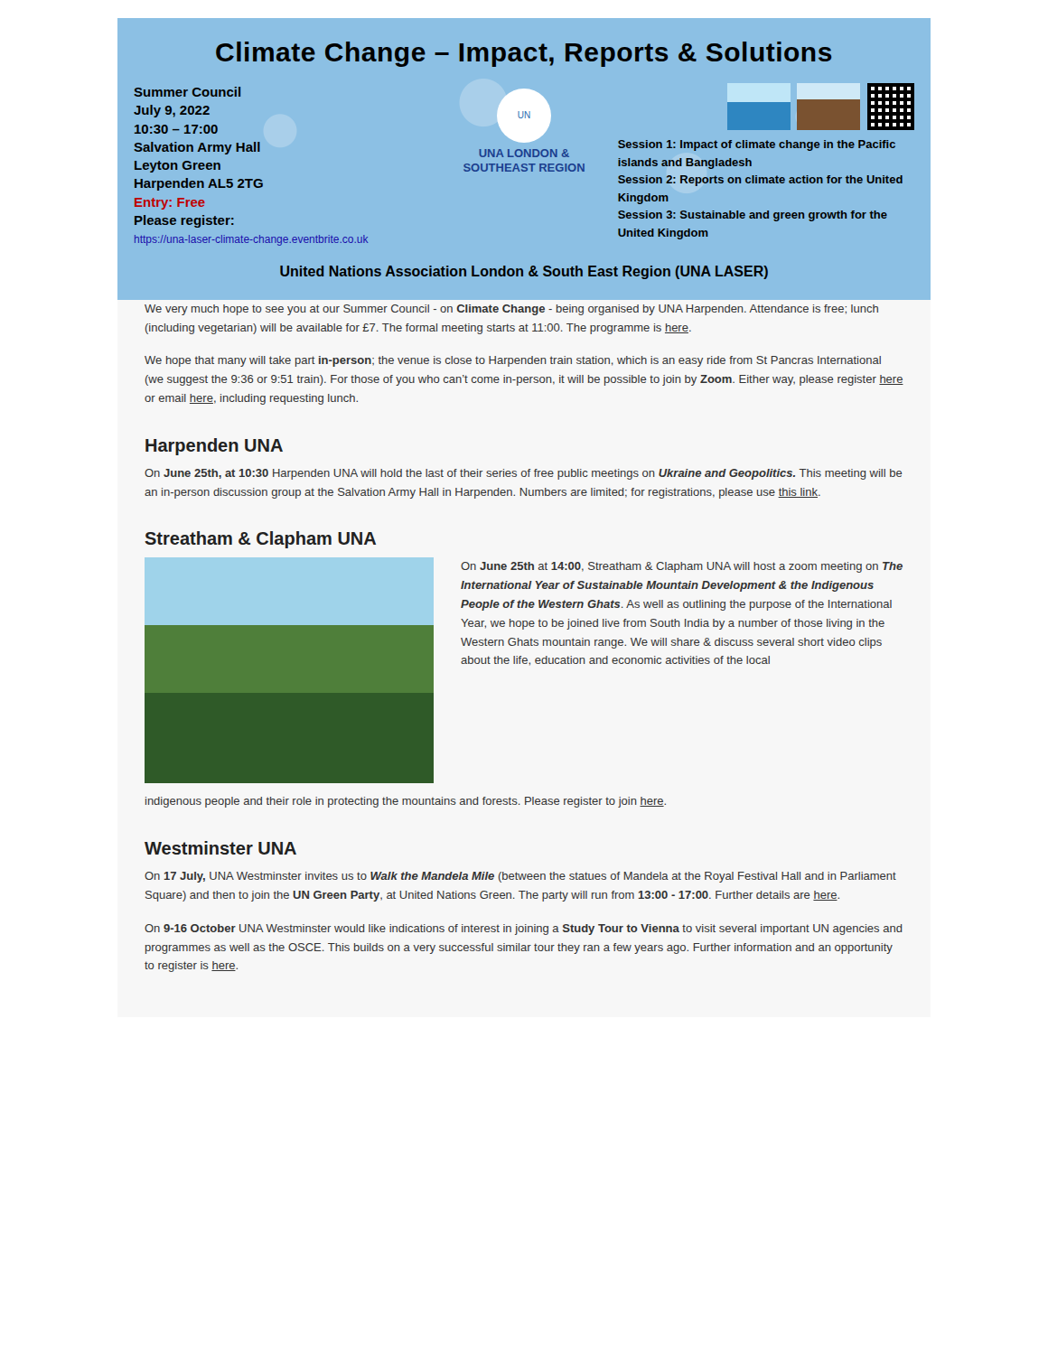Climate Change – Impact, Reports & Solutions
Summer Council
July 9, 2022
10:30 – 17:00
Salvation Army Hall
Leyton Green
Harpenden AL5 2TG
Entry: Free
Please register:
https://una-laser-climate-change.eventbrite.co.uk
UN
UNA LONDON &
SOUTHEAST REGION
Session 1: Impact of climate change in the Pacific islands and Bangladesh
Session 2: Reports on climate action for the United Kingdom
Session 3: Sustainable and green growth for the United Kingdom
United Nations Association London & South East Region (UNA LASER)
We very much hope to see you at our Summer Council - on Climate Change - being organised by UNA Harpenden. Attendance is free; lunch (including vegetarian) will be available for £7. The formal meeting starts at 11:00. The programme is here.
We hope that many will take part in-person; the venue is close to Harpenden train station, which is an easy ride from St Pancras International (we suggest the 9:36 or 9:51 train). For those of you who can’t come in-person, it will be possible to join by Zoom. Either way, please register here or email here, including requesting lunch.
Harpenden UNA
On June 25th, at 10:30 Harpenden UNA will hold the last of their series of free public meetings on Ukraine and Geopolitics. This meeting will be an in-person discussion group at the Salvation Army Hall in Harpenden. Numbers are limited; for registrations, please use this link.
Streatham & Clapham UNA
On June 25th at 14:00, Streatham & Clapham UNA will host a zoom meeting on The International Year of Sustainable Mountain Development & the Indigenous People of the Western Ghats. As well as outlining the purpose of the International Year, we hope to be joined live from South India by a number of those living in the Western Ghats mountain range. We will share & discuss several short video clips about the life, education and economic activities of the local
indigenous people and their role in protecting the mountains and forests. Please register to join here.
Westminster UNA
On 17 July, UNA Westminster invites us to Walk the Mandela Mile (between the statues of Mandela at the Royal Festival Hall and in Parliament Square) and then to join the UN Green Party, at United Nations Green. The party will run from 13:00 - 17:00. Further details are here.
On 9-16 October UNA Westminster would like indications of interest in joining a Study Tour to Vienna to visit several important UN agencies and programmes as well as the OSCE. This builds on a very successful similar tour they ran a few years ago. Further information and an opportunity to register is here.